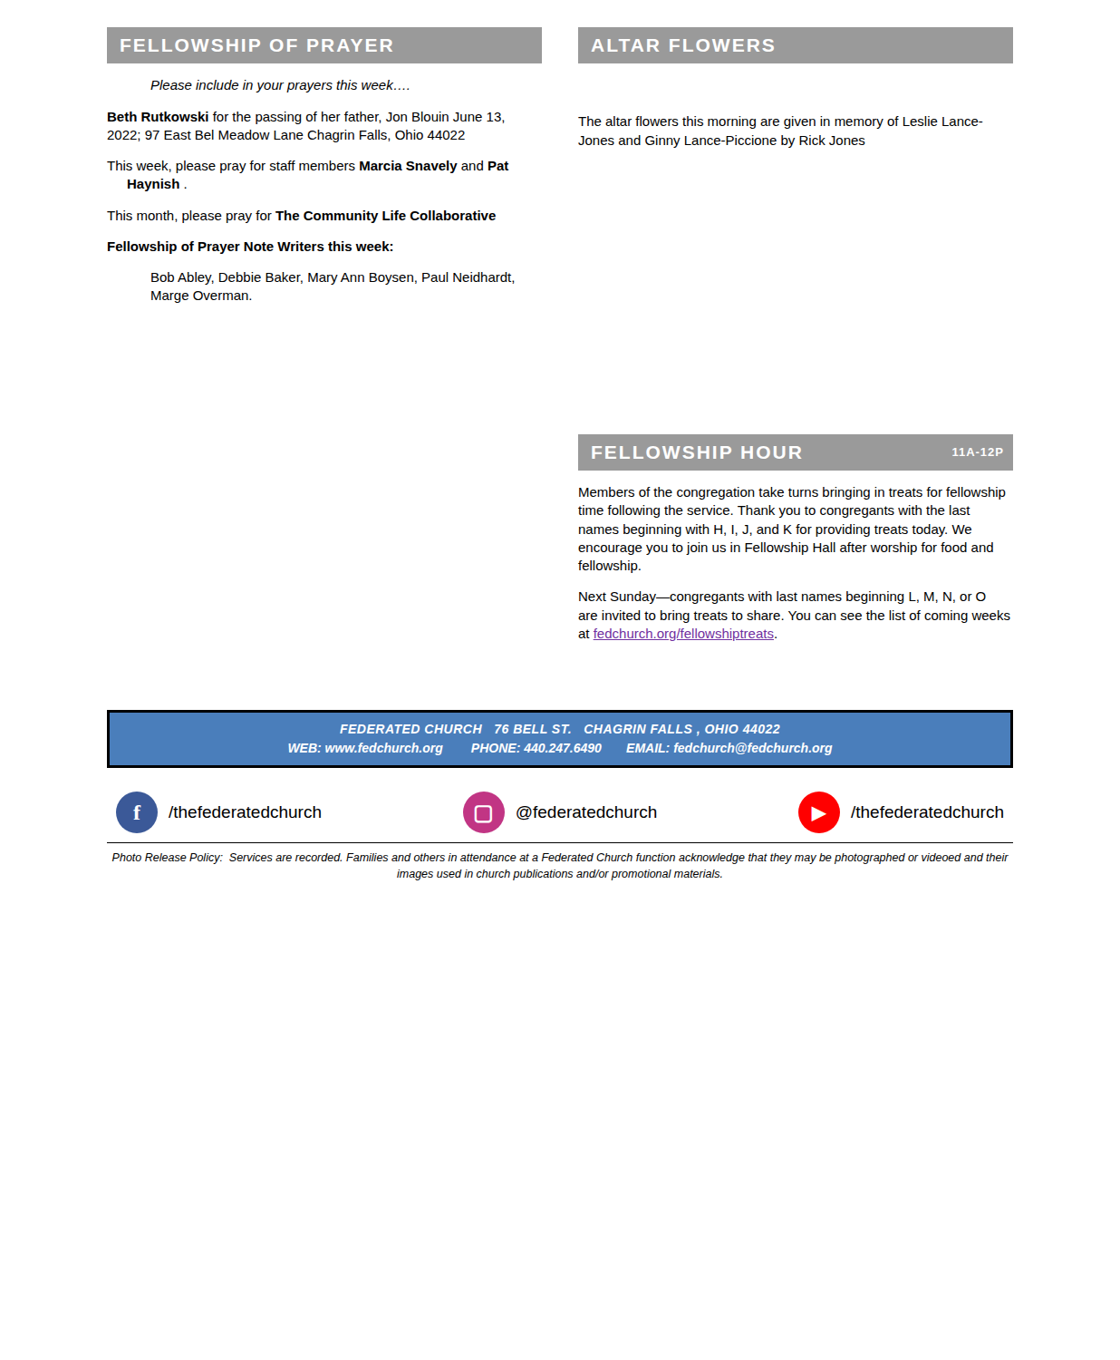Fellowship of Prayer
Please include in your prayers this week….
Beth Rutkowski for the passing of her father, Jon Blouin June 13, 2022; 97 East Bel Meadow Lane Chagrin Falls, Ohio 44022
This week, please pray for staff members Marcia Snavely and Pat Haynish .
This month, please pray for The Community Life Collaborative
Fellowship of Prayer Note Writers this week:
Bob Abley, Debbie Baker, Mary Ann Boysen, Paul Neidhardt, Marge Overman.
Altar Flowers
The altar flowers this morning are given in memory of Leslie Lance-Jones and Ginny Lance-Piccione by Rick Jones
Fellowship Hour 11a-12p
Members of the congregation take turns bringing in treats for fellowship time following the service. Thank you to congregants with the last names beginning with H, I, J, and K for providing treats today. We encourage you to join us in Fellowship Hall after worship for food and fellowship.
Next Sunday—congregants with last names beginning L, M, N, or O are invited to bring treats to share. You can see the list of coming weeks at fedchurch.org/fellowshiptreats.
FEDERATED CHURCH 76 BELL ST. CHAGRIN FALLS , OHIO 44022
WEB: www.fedchurch.org PHONE: 440.247.6490 EMAIL: fedchurch@fedchurch.org
f/thefederatedchurch
▢@federatedchurch
▶/thefederatedchurch
Photo Release Policy: Services are recorded. Families and others in attendance at a Federated Church function acknowledge that they may be photographed or videoed and their images used in church publications and/or promotional materials.